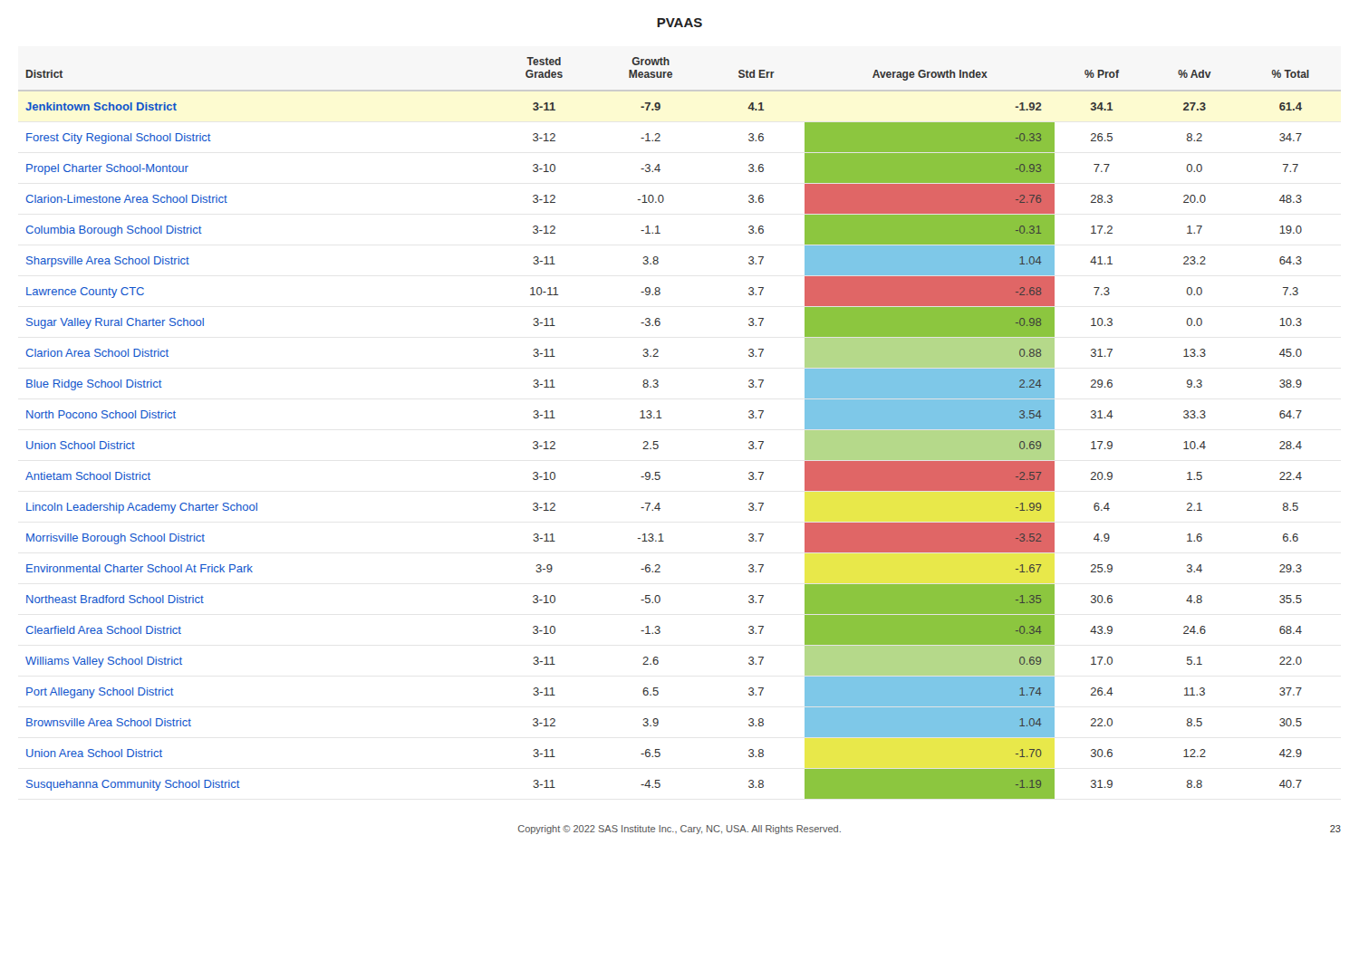PVAAS
| District | Tested Grades | Growth Measure | Std Err | Average Growth Index | % Prof | % Adv | % Total |
| --- | --- | --- | --- | --- | --- | --- | --- |
| Jenkintown School District | 3-11 | -7.9 | 4.1 | -1.92 | 34.1 | 27.3 | 61.4 |
| Forest City Regional School District | 3-12 | -1.2 | 3.6 | -0.33 | 26.5 | 8.2 | 34.7 |
| Propel Charter School-Montour | 3-10 | -3.4 | 3.6 | -0.93 | 7.7 | 0.0 | 7.7 |
| Clarion-Limestone Area School District | 3-12 | -10.0 | 3.6 | -2.76 | 28.3 | 20.0 | 48.3 |
| Columbia Borough School District | 3-12 | -1.1 | 3.6 | -0.31 | 17.2 | 1.7 | 19.0 |
| Sharpsville Area School District | 3-11 | 3.8 | 3.7 | 1.04 | 41.1 | 23.2 | 64.3 |
| Lawrence County CTC | 10-11 | -9.8 | 3.7 | -2.68 | 7.3 | 0.0 | 7.3 |
| Sugar Valley Rural Charter School | 3-11 | -3.6 | 3.7 | -0.98 | 10.3 | 0.0 | 10.3 |
| Clarion Area School District | 3-11 | 3.2 | 3.7 | 0.88 | 31.7 | 13.3 | 45.0 |
| Blue Ridge School District | 3-11 | 8.3 | 3.7 | 2.24 | 29.6 | 9.3 | 38.9 |
| North Pocono School District | 3-11 | 13.1 | 3.7 | 3.54 | 31.4 | 33.3 | 64.7 |
| Union School District | 3-12 | 2.5 | 3.7 | 0.69 | 17.9 | 10.4 | 28.4 |
| Antietam School District | 3-10 | -9.5 | 3.7 | -2.57 | 20.9 | 1.5 | 22.4 |
| Lincoln Leadership Academy Charter School | 3-12 | -7.4 | 3.7 | -1.99 | 6.4 | 2.1 | 8.5 |
| Morrisville Borough School District | 3-11 | -13.1 | 3.7 | -3.52 | 4.9 | 1.6 | 6.6 |
| Environmental Charter School At Frick Park | 3-9 | -6.2 | 3.7 | -1.67 | 25.9 | 3.4 | 29.3 |
| Northeast Bradford School District | 3-10 | -5.0 | 3.7 | -1.35 | 30.6 | 4.8 | 35.5 |
| Clearfield Area School District | 3-10 | -1.3 | 3.7 | -0.34 | 43.9 | 24.6 | 68.4 |
| Williams Valley School District | 3-11 | 2.6 | 3.7 | 0.69 | 17.0 | 5.1 | 22.0 |
| Port Allegany School District | 3-11 | 6.5 | 3.7 | 1.74 | 26.4 | 11.3 | 37.7 |
| Brownsville Area School District | 3-12 | 3.9 | 3.8 | 1.04 | 22.0 | 8.5 | 30.5 |
| Union Area School District | 3-11 | -6.5 | 3.8 | -1.70 | 30.6 | 12.2 | 42.9 |
| Susquehanna Community School District | 3-11 | -4.5 | 3.8 | -1.19 | 31.9 | 8.8 | 40.7 |
Copyright © 2022 SAS Institute Inc., Cary, NC, USA. All Rights Reserved. 23